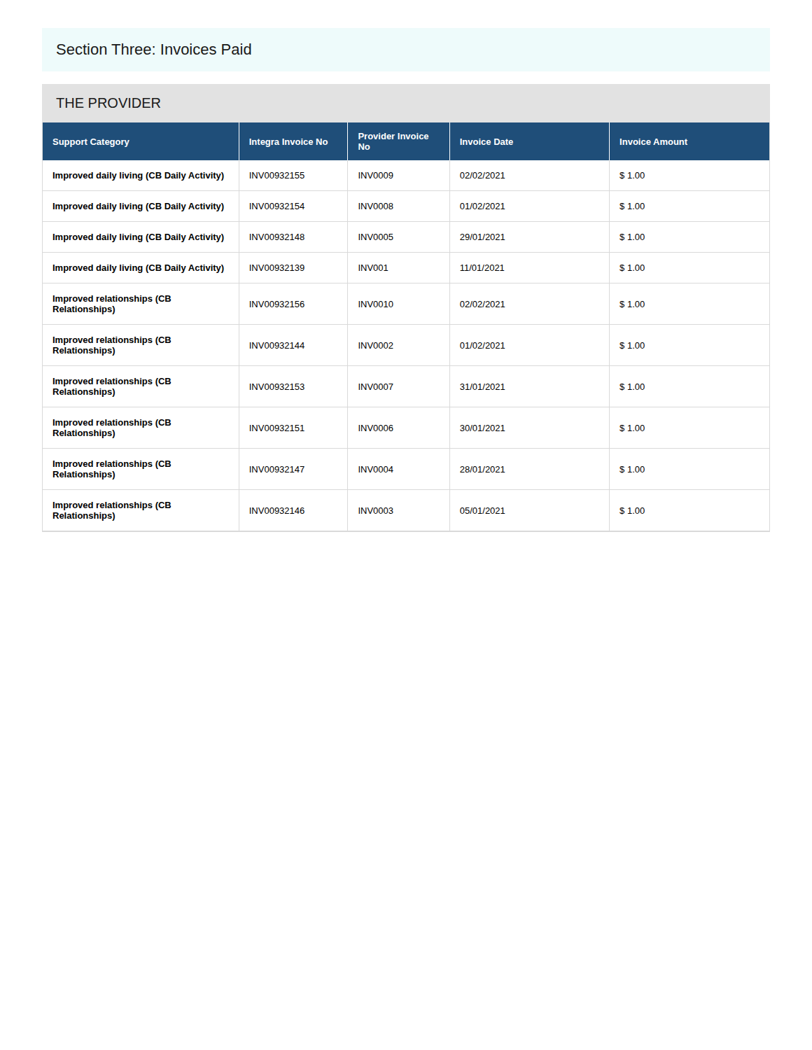Section Three: Invoices Paid
THE PROVIDER
| Support Category | Integra Invoice No | Provider Invoice No | Invoice Date | Invoice Amount |
| --- | --- | --- | --- | --- |
| Improved daily living (CB Daily Activity) | INV00932155 | INV0009 | 02/02/2021 | $ 1.00 |
| Improved daily living (CB Daily Activity) | INV00932154 | INV0008 | 01/02/2021 | $ 1.00 |
| Improved daily living (CB Daily Activity) | INV00932148 | INV0005 | 29/01/2021 | $ 1.00 |
| Improved daily living (CB Daily Activity) | INV00932139 | INV001 | 11/01/2021 | $ 1.00 |
| Improved relationships (CB Relationships) | INV00932156 | INV0010 | 02/02/2021 | $ 1.00 |
| Improved relationships (CB Relationships) | INV00932144 | INV0002 | 01/02/2021 | $ 1.00 |
| Improved relationships (CB Relationships) | INV00932153 | INV0007 | 31/01/2021 | $ 1.00 |
| Improved relationships (CB Relationships) | INV00932151 | INV0006 | 30/01/2021 | $ 1.00 |
| Improved relationships (CB Relationships) | INV00932147 | INV0004 | 28/01/2021 | $ 1.00 |
| Improved relationships (CB Relationships) | INV00932146 | INV0003 | 05/01/2021 | $ 1.00 |